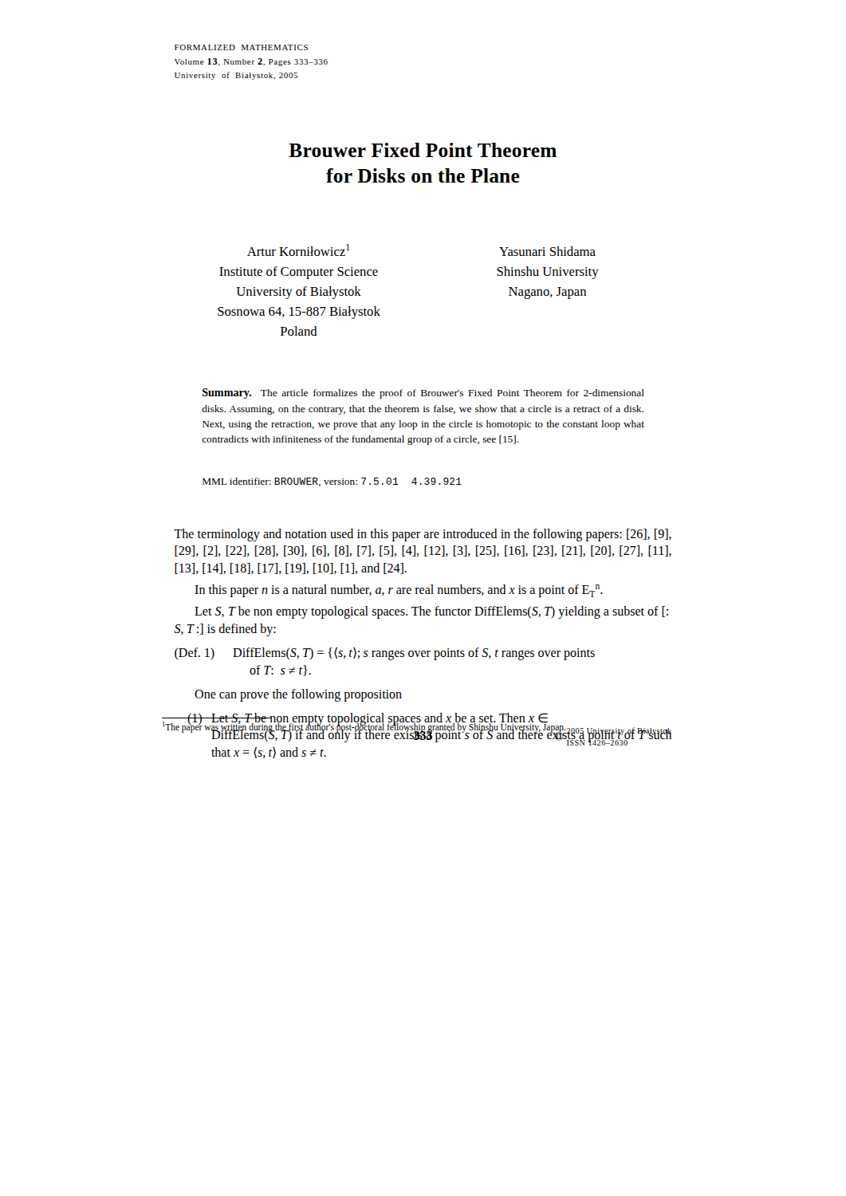Formalized Mathematics
Volume 13, Number 2, Pages 333–336
University of Białystok, 2005
Brouwer Fixed Point Theorem
for Disks on the Plane
Artur Korniłowicz1
Institute of Computer Science
University of Białystok
Sosnowa 64, 15-887 Białystok
Poland
Yasunari Shidama
Shinshu University
Nagano, Japan
Summary. The article formalizes the proof of Brouwer's Fixed Point Theorem for 2-dimensional disks. Assuming, on the contrary, that the theorem is false, we show that a circle is a retract of a disk. Next, using the retraction, we prove that any loop in the circle is homotopic to the constant loop what contradicts with infiniteness of the fundamental group of a circle, see [15].
MML identifier: BROUWER, version: 7.5.01 4.39.921
The terminology and notation used in this paper are introduced in the following papers: [26], [9], [29], [2], [22], [28], [30], [6], [8], [7], [5], [4], [12], [3], [25], [16], [23], [21], [20], [27], [11], [13], [14], [18], [17], [19], [10], [1], and [24].
In this paper n is a natural number, a, r are real numbers, and x is a point of ETn.
Let S, T be non empty topological spaces. The functor DiffElems(S, T) yielding a subset of [: S, T :] is defined by:
(Def. 1) DiffElems(S, T) = {⟨s, t⟩; s ranges over points of S, t ranges over points
of T: s ≠ t}.
One can prove the following proposition
(1) Let S, T be non empty topological spaces and x be a set. Then x ∈
DiffElems(S, T) if and only if there exists a point s of S and there exists a point t of T such that x = ⟨s, t⟩ and s ≠ t.
1The paper was written during the first author's post-doctoral fellowship granted by Shinshu University, Japan.
333
©2005 University of Białystok
ISSN 1426–2630